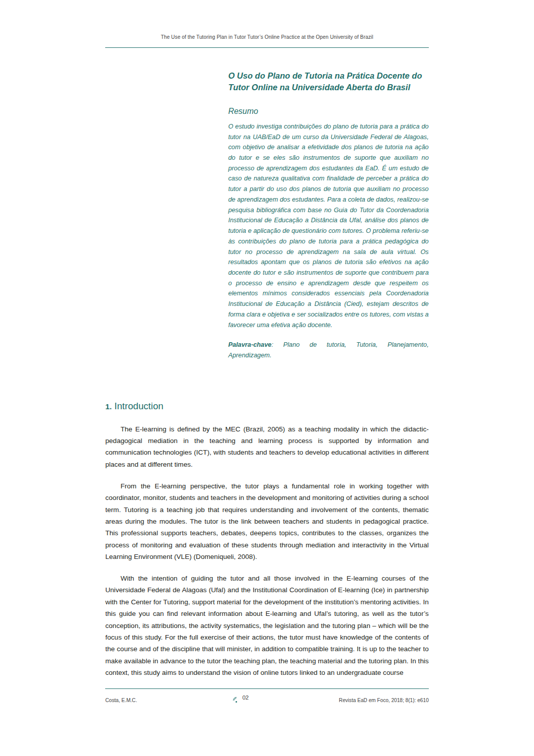The Use of the Tutoring Plan in Tutor Tutor’s Online Practice at the Open University of Brazil
O Uso do Plano de Tutoria na Prática Docente do Tutor Online na Universidade Aberta do Brasil
Resumo
O estudo investiga contribuições do plano de tutoria para a prática do tutor na UAB/EaD de um curso da Universidade Federal de Alagoas, com objetivo de analisar a efetividade dos planos de tutoria na ação do tutor e se eles são instrumentos de suporte que auxiliam no processo de aprendizagem dos estudantes da EaD. É um estudo de caso de natureza qualitativa com finalidade de perceber a prática do tutor a partir do uso dos planos de tutoria que auxiliam no processo de aprendizagem dos estudantes. Para a coleta de dados, realizou-se pesquisa bibliográfica com base no Guia do Tutor da Coordenadoria Institucional de Educação a Distância da Ufal, análise dos planos de tutoria e aplicação de questionário com tutores. O problema referiu-se às contribuições do plano de tutoria para a prática pedagógica do tutor no processo de aprendizagem na sala de aula virtual. Os resultados apontam que os planos de tutoria são efetivos na ação docente do tutor e são instrumentos de suporte que contribuem para o processo de ensino e aprendizagem desde que respeitem os elementos mínimos considerados essenciais pela Coordenadoria Institucional de Educação a Distância (Cied), estejam descritos de forma clara e objetiva e ser socializados entre os tutores, com vistas a favorecer uma efetiva ação docente.
Palavra-chave: Plano de tutoria, Tutoria, Planejamento, Aprendizagem.
1. Introduction
The E-learning is defined by the MEC (Brazil, 2005) as a teaching modality in which the didactic-pedagogical mediation in the teaching and learning process is supported by information and communication technologies (ICT), with students and teachers to develop educational activities in different places and at different times.
From the E-learning perspective, the tutor plays a fundamental role in working together with coordinator, monitor, students and teachers in the development and monitoring of activities during a school term. Tutoring is a teaching job that requires understanding and involvement of the contents, thematic areas during the modules. The tutor is the link between teachers and students in pedagogical practice. This professional supports teachers, debates, deepens topics, contributes to the classes, organizes the process of monitoring and evaluation of these students through mediation and interactivity in the Virtual Learning Environment (VLE) (Domeniqueli, 2008).
With the intention of guiding the tutor and all those involved in the E-learning courses of the Universidade Federal de Alagoas (Ufal) and the Institutional Coordination of E-learning (Ice) in partnership with the Center for Tutoring, support material for the development of the institution’s mentoring activities. In this guide you can find relevant information about E-learning and Ufal’s tutoring, as well as the tutor’s conception, its attributions, the activity systematics, the legislation and the tutoring plan – which will be the focus of this study. For the full exercise of their actions, the tutor must have knowledge of the contents of the course and of the discipline that will minister, in addition to compatible training. It is up to the teacher to make available in advance to the tutor the teaching plan, the teaching material and the tutoring plan. In this context, this study aims to understand the vision of online tutors linked to an undergraduate course
Costa, E.M.C.
02
Revista EaD em Foco, 2018; 8(1): e610